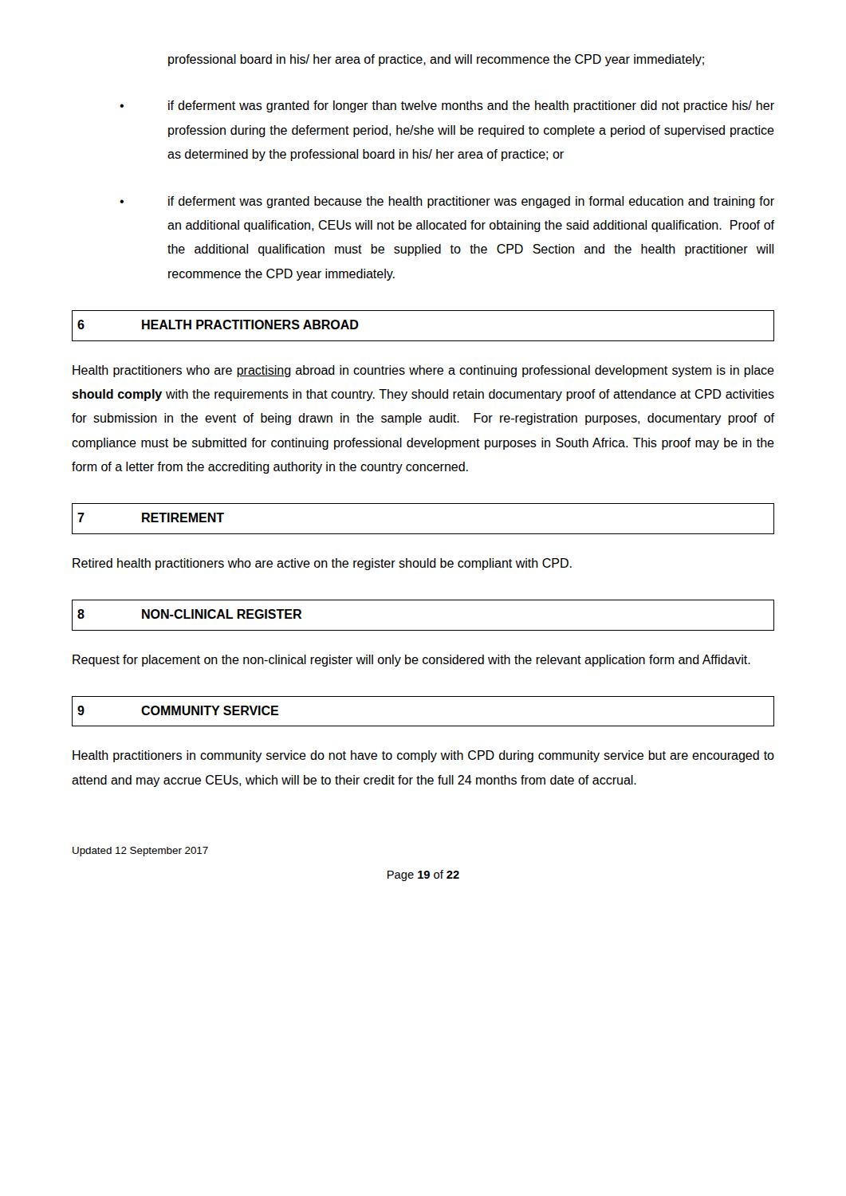professional board in his/ her area of practice, and will recommence the CPD year immediately;
if deferment was granted for longer than twelve months and the health practitioner did not practice his/ her profession during the deferment period, he/she will be required to complete a period of supervised practice as determined by the professional board in his/ her area of practice; or
if deferment was granted because the health practitioner was engaged in formal education and training for an additional qualification, CEUs will not be allocated for obtaining the said additional qualification. Proof of the additional qualification must be supplied to the CPD Section and the health practitioner will recommence the CPD year immediately.
6 HEALTH PRACTITIONERS ABROAD
Health practitioners who are practising abroad in countries where a continuing professional development system is in place should comply with the requirements in that country. They should retain documentary proof of attendance at CPD activities for submission in the event of being drawn in the sample audit. For re-registration purposes, documentary proof of compliance must be submitted for continuing professional development purposes in South Africa. This proof may be in the form of a letter from the accrediting authority in the country concerned.
7 RETIREMENT
Retired health practitioners who are active on the register should be compliant with CPD.
8 NON-CLINICAL REGISTER
Request for placement on the non-clinical register will only be considered with the relevant application form and Affidavit.
9 COMMUNITY SERVICE
Health practitioners in community service do not have to comply with CPD during community service but are encouraged to attend and may accrue CEUs, which will be to their credit for the full 24 months from date of accrual.
Updated 12 September 2017
Page 19 of 22